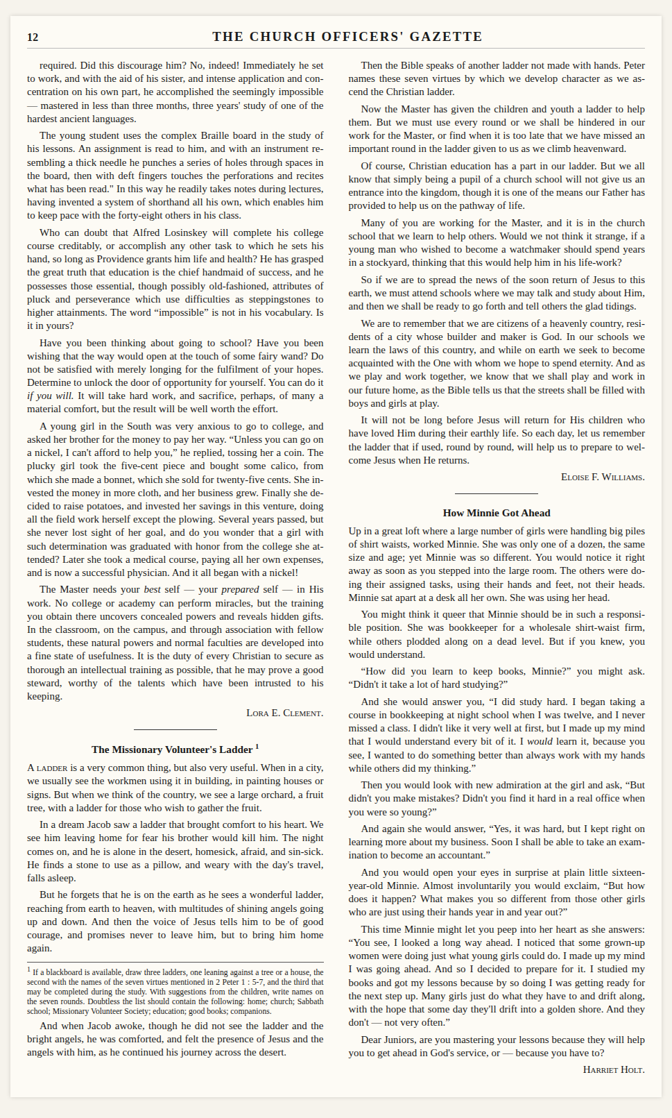12
The Church Officers' Gazette
required. Did this discourage him? No, indeed! Immediately he set to work, and with the aid of his sister, and intense application and concentration on his own part, he accomplished the seemingly impossible — mastered in less than three months, three years' study of one of the hardest ancient languages.
The young student uses the complex Braille board in the study of his lessons. An assignment is read to him, and with an instrument resembling a thick needle he punches a series of holes through spaces in the board, then with deft fingers touches the perforations and recites what has been read." In this way he readily takes notes during lectures, having invented a system of shorthand all his own, which enables him to keep pace with the forty-eight others in his class.
Who can doubt that Alfred Losinskey will complete his college course creditably, or accomplish any other task to which he sets his hand, so long as Providence grants him life and health? He has grasped the great truth that education is the chief handmaid of success, and he possesses those essential, though possibly old-fashioned, attributes of pluck and perseverance which use difficulties as steppingstones to higher attainments. The word “impossible” is not in his vocabulary. Is it in yours?
Have you been thinking about going to school? Have you been wishing that the way would open at the touch of some fairy wand? Do not be satisfied with merely longing for the fulfilment of your hopes. Determine to unlock the door of opportunity for yourself. You can do it if you will. It will take hard work, and sacrifice, perhaps, of many a material comfort, but the result will be well worth the effort.
A young girl in the South was very anxious to go to college, and asked her brother for the money to pay her way. “Unless you can go on a nickel, I can't afford to help you,” he replied, tossing her a coin. The plucky girl took the five-cent piece and bought some calico, from which she made a bonnet, which she sold for twenty-five cents. She invested the money in more cloth, and her business grew. Finally she decided to raise potatoes, and invested her savings in this venture, doing all the field work herself except the plowing. Several years passed, but she never lost sight of her goal, and do you wonder that a girl with such determination was graduated with honor from the college she attended? Later she took a medical course, paying all her own expenses, and is now a successful physician. And it all began with a nickel!
The Master needs your best self — your prepared self — in His work. No college or academy can perform miracles, but the training you obtain there uncovers concealed powers and reveals hidden gifts. In the classroom, on the campus, and through association with fellow students, these natural powers and normal faculties are developed into a fine state of usefulness. It is the duty of every Christian to secure as thorough an intellectual training as possible, that he may prove a good steward, worthy of the talents which have been intrusted to his keeping.
Lora E. Clement.
The Missionary Volunteer's Ladder 1
A ladder is a very common thing, but also very useful. When in a city, we usually see the workmen using it in building, in painting houses or signs. But when we think of the country, we see a large orchard, a fruit tree, with a ladder for those who wish to gather the fruit.
In a dream Jacob saw a ladder that brought comfort to his heart. We see him leaving home for fear his brother would kill him. The night comes on, and he is alone in the desert, homesick, afraid, and sin-sick. He finds a stone to use as a pillow, and weary with the day's travel, falls asleep.
But he forgets that he is on the earth as he sees a wonderful ladder, reaching from earth to heaven, with multitudes of shining angels going up and down. And then the voice of Jesus tells him to be of good courage, and promises never to leave him, but to bring him home again.
1 If a blackboard is available, draw three ladders, one leaning against a tree or a house, the second with the names of the seven virtues mentioned in 2 Peter 1 : 5-7, and the third that may be completed during the study. With suggestions from the children, write names on the seven rounds. Doubtless the list should contain the following: home; church; Sabbath school; Missionary Volunteer Society; education; good books; companions.
And when Jacob awoke, though he did not see the ladder and the bright angels, he was comforted, and felt the presence of Jesus and the angels with him, as he continued his journey across the desert.
Then the Bible speaks of another ladder not made with hands. Peter names these seven virtues by which we develop character as we ascend the Christian ladder.
Now the Master has given the children and youth a ladder to help them. But we must use every round or we shall be hindered in our work for the Master, or find when it is too late that we have missed an important round in the ladder given to us as we climb heavenward.
Of course, Christian education has a part in our ladder. But we all know that simply being a pupil of a church school will not give us an entrance into the kingdom, though it is one of the means our Father has provided to help us on the pathway of life.
Many of you are working for the Master, and it is in the church school that we learn to help others. Would we not think it strange, if a young man who wished to become a watchmaker should spend years in a stockyard, thinking that this would help him in his life-work?
So if we are to spread the news of the soon return of Jesus to this earth, we must attend schools where we may talk and study about Him, and then we shall be ready to go forth and tell others the glad tidings.
We are to remember that we are citizens of a heavenly country, residents of a city whose builder and maker is God. In our schools we learn the laws of this country, and while on earth we seek to become acquainted with the One with whom we hope to spend eternity. And as we play and work together, we know that we shall play and work in our future home, as the Bible tells us that the streets shall be filled with boys and girls at play.
It will not be long before Jesus will return for His children who have loved Him during their earthly life. So each day, let us remember the ladder that if used, round by round, will help us to prepare to welcome Jesus when He returns.
Eloise F. Williams.
How Minnie Got Ahead
Up in a great loft where a large number of girls were handling big piles of shirt waists, worked Minnie. She was only one of a dozen, the same size and age; yet Minnie was so different. You would notice it right away as soon as you stepped into the large room. The others were doing their assigned tasks, using their hands and feet, not their heads. Minnie sat apart at a desk all her own. She was using her head.
You might think it queer that Minnie should be in such a responsible position. She was bookkeeper for a wholesale shirt-waist firm, while others plodded along on a dead level. But if you knew, you would understand.
“How did you learn to keep books, Minnie?” you might ask. “Didn't it take a lot of hard studying?”
And she would answer you, “I did study hard. I began taking a course in bookkeeping at night school when I was twelve, and I never missed a class. I didn't like it very well at first, but I made up my mind that I would understand every bit of it. I would learn it, because you see, I wanted to do something better than always work with my hands while others did my thinking.”
Then you would look with new admiration at the girl and ask, “But didn't you make mistakes? Didn't you find it hard in a real office when you were so young?”
And again she would answer, “Yes, it was hard, but I kept right on learning more about my business. Soon I shall be able to take an examination to become an accountant.”
And you would open your eyes in surprise at plain little sixteen-year-old Minnie. Almost involuntarily you would exclaim, “But how does it happen? What makes you so different from those other girls who are just using their hands year in and year out?”
This time Minnie might let you peep into her heart as she answers: “You see, I looked a long way ahead. I noticed that some grown-up women were doing just what young girls could do. I made up my mind I was going ahead. And so I decided to prepare for it. I studied my books and got my lessons because by so doing I was getting ready for the next step up. Many girls just do what they have to and drift along, with the hope that some day they'll drift into a golden shore. And they don't — not very often.”
Dear Juniors, are you mastering your lessons because they will help you to get ahead in God's service, or — because you have to?
Harriet Holt.